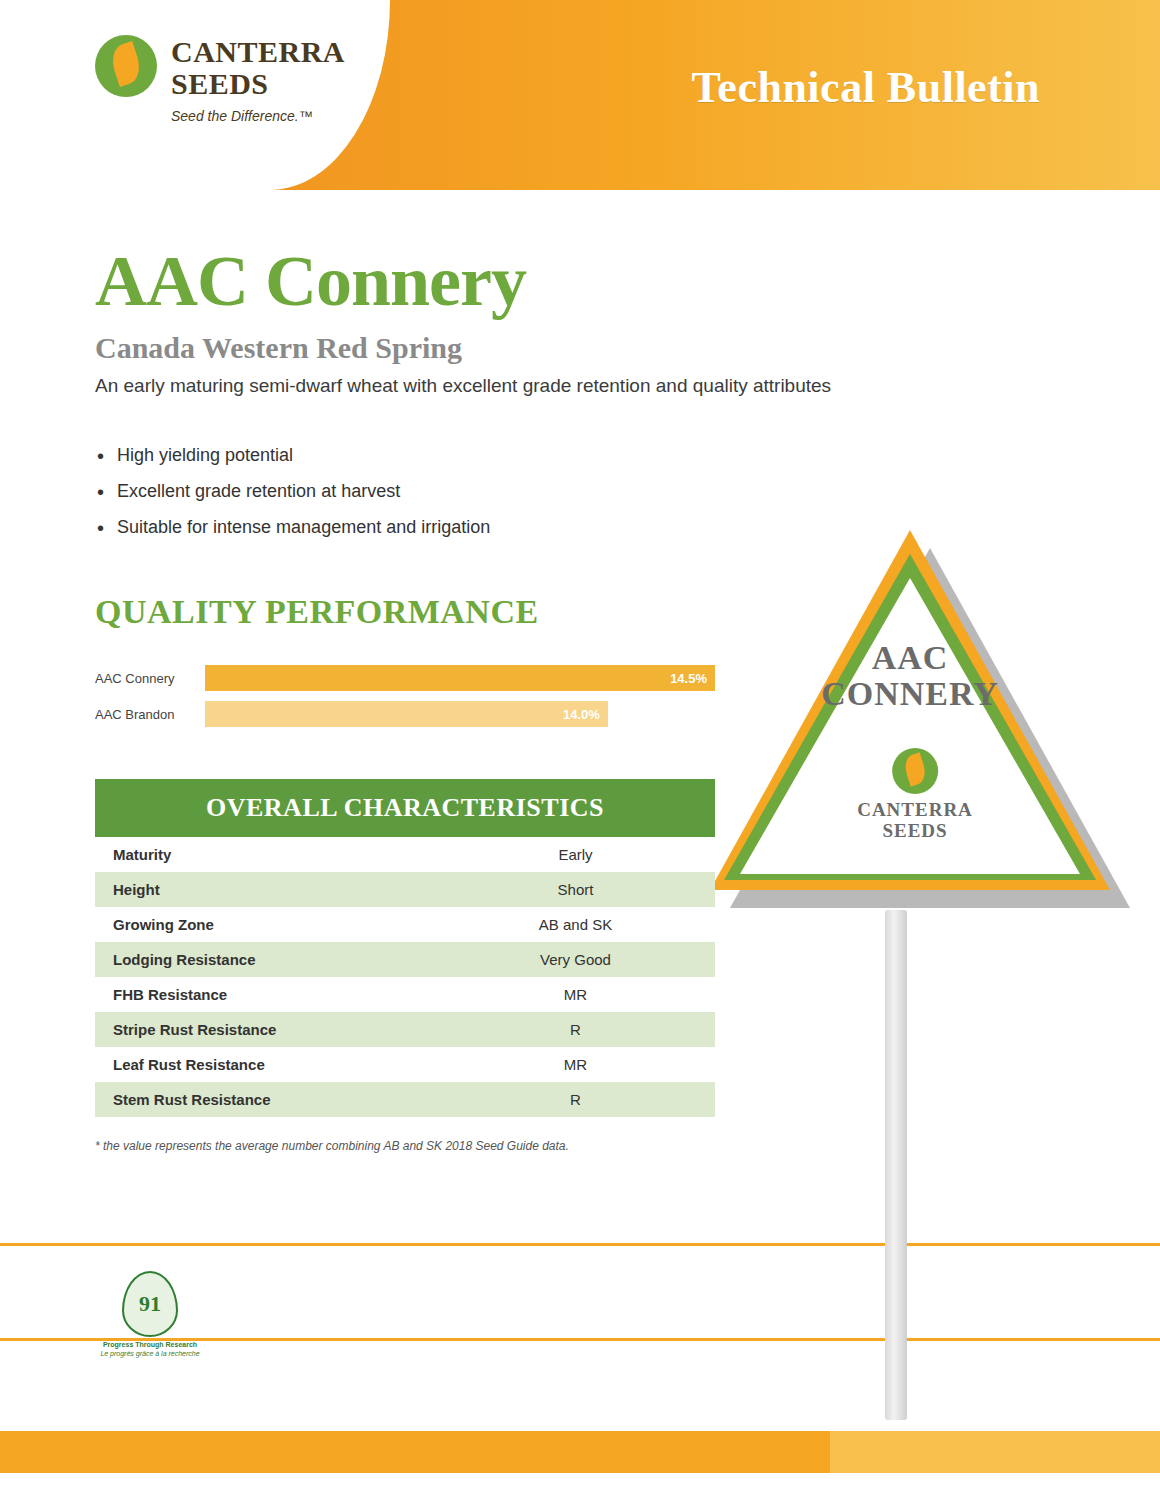CANTERRA SEEDS
Seed the Difference.™
Technical Bulletin
AAC Connery
Canada Western Red Spring
An early maturing semi-dwarf wheat with excellent grade retention and quality attributes
High yielding potential
Excellent grade retention at harvest
Suitable for intense management and irrigation
QUALITY PERFORMANCE
AAC Connery
14.5%
AAC Brandon
14.0%
OVERALL CHARACTERISTICS
| Maturity | Early |
| Height | Short |
| Growing Zone | AB and SK |
| Lodging Resistance | Very Good |
| FHB Resistance | MR |
| Stripe Rust Resistance | R |
| Leaf Rust Resistance | MR |
| Stem Rust Resistance | R |
* the value represents the average number combining AB and SK 2018 Seed Guide data.
AAC
CONNERY
CANTERRA
SEEDS
91
Progress Through Research Le progrès grâce à la recherche